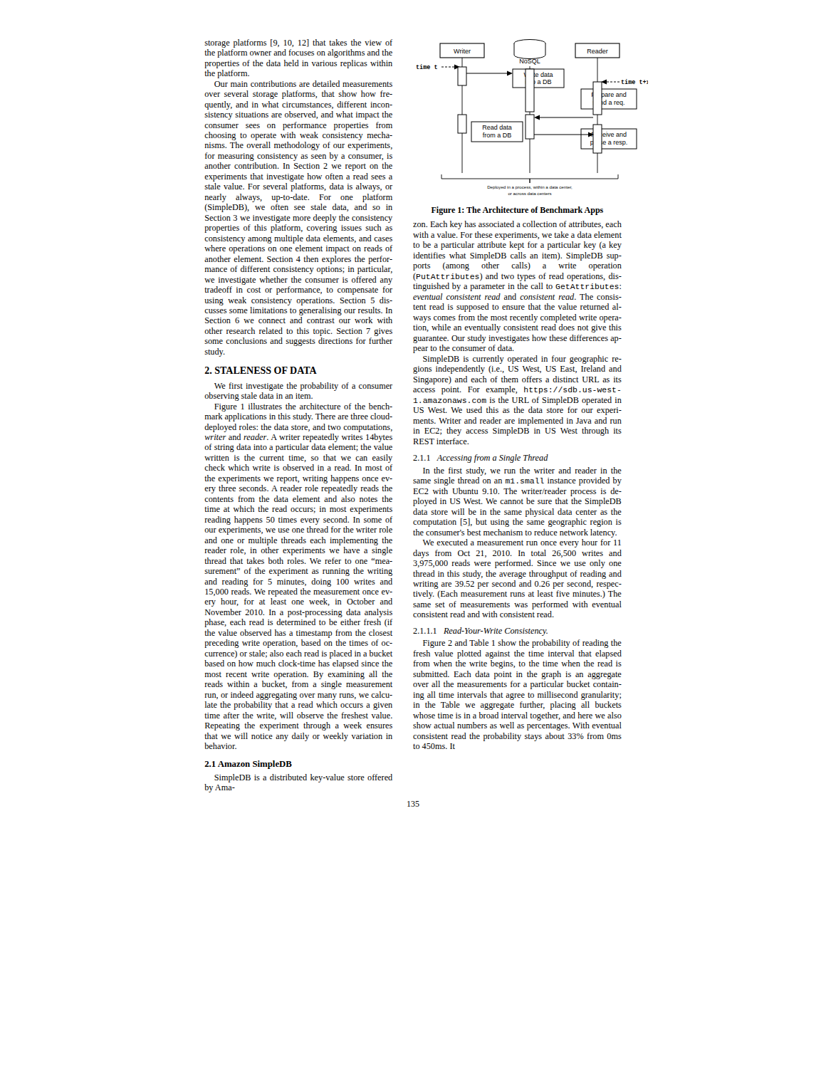storage platforms [9, 10, 12] that takes the view of the platform owner and focuses on algorithms and the properties of the data held in various replicas within the platform.
Our main contributions are detailed measurements over several storage platforms, that show how frequently, and in what circumstances, different inconsistency situations are observed, and what impact the consumer sees on performance properties from choosing to operate with weak consistency mechanisms. The overall methodology of our experiments, for measuring consistency as seen by a consumer, is another contribution. In Section 2 we report on the experiments that investigate how often a read sees a stale value. For several platforms, data is always, or nearly always, up-to-date. For one platform (SimpleDB), we often see stale data, and so in Section 3 we investigate more deeply the consistency properties of this platform, covering issues such as consistency among multiple data elements, and cases where operations on one element impact on reads of another element. Section 4 then explores the performance of different consistency options; in particular, we investigate whether the consumer is offered any tradeoff in cost or performance, to compensate for using weak consistency operations. Section 5 discusses some limitations to generalising our results. In Section 6 we connect and contrast our work with other research related to this topic. Section 7 gives some conclusions and suggests directions for further study.
2. STALENESS OF DATA
We first investigate the probability of a consumer observing stale data in an item.
Figure 1 illustrates the architecture of the benchmark applications in this study. There are three cloud-deployed roles: the data store, and two computations, writer and reader. A writer repeatedly writes 14bytes of string data into a particular data element; the value written is the current time, so that we can easily check which write is observed in a read. In most of the experiments we report, writing happens once every three seconds. A reader role repeatedly reads the contents from the data element and also notes the time at which the read occurs; in most experiments reading happens 50 times every second. In some of our experiments, we use one thread for the writer role and one or multiple threads each implementing the reader role, in other experiments we have a single thread that takes both roles. We refer to one “measurement” of the experiment as running the writing and reading for 5 minutes, doing 100 writes and 15,000 reads. We repeated the measurement once every hour, for at least one week, in October and November 2010. In a post-processing data analysis phase, each read is determined to be either fresh (if the value observed has a timestamp from the closest preceding write operation, based on the times of occurrence) or stale; also each read is placed in a bucket based on how much clock-time has elapsed since the most recent write operation. By examining all the reads within a bucket, from a single measurement run, or indeed aggregating over many runs, we calculate the probability that a read which occurs a given time after the write, will observe the freshest value. Repeating the experiment through a week ensures that we will notice any daily or weekly variation in behavior.
2.1 Amazon SimpleDB
SimpleDB is a distributed key-value store offered by Ama-
Writer Reader NoSQL label and arrow --> time t Write data into a DB time t+x Prepare and send a req. Read data from a DB Receive and parse a resp. Deployed in a process, within a data center, or across data centers
Figure 1: The Architecture of Benchmark Apps
zon. Each key has associated a collection of attributes, each with a value. For these experiments, we take a data element to be a particular attribute kept for a particular key (a key identifies what SimpleDB calls an item). SimpleDB supports (among other calls) a write operation (PutAttributes) and two types of read operations, distinguished by a parameter in the call to GetAttributes: eventual consistent read and consistent read. The consistent read is supposed to ensure that the value returned always comes from the most recently completed write operation, while an eventually consistent read does not give this guarantee. Our study investigates how these differences appear to the consumer of data.
SimpleDB is currently operated in four geographic regions independently (i.e., US West, US East, Ireland and Singapore) and each of them offers a distinct URL as its access point. For example, https://sdb.us-west-1.amazonaws.com is the URL of SimpleDB operated in US West. We used this as the data store for our experiments. Writer and reader are implemented in Java and run in EC2; they access SimpleDB in US West through its REST interface.
2.1.1 Accessing from a Single Thread
In the first study, we run the writer and reader in the same single thread on an m1.small instance provided by EC2 with Ubuntu 9.10. The writer/reader process is deployed in US West. We cannot be sure that the SimpleDB data store will be in the same physical data center as the computation [5], but using the same geographic region is the consumer's best mechanism to reduce network latency.
We executed a measurement run once every hour for 11 days from Oct 21, 2010. In total 26,500 writes and 3,975,000 reads were performed. Since we use only one thread in this study, the average throughput of reading and writing are 39.52 per second and 0.26 per second, respectively. (Each measurement runs at least five minutes.) The same set of measurements was performed with eventual consistent read and with consistent read.
2.1.1.1 Read-Your-Write Consistency.
Figure 2 and Table 1 show the probability of reading the fresh value plotted against the time interval that elapsed from when the write begins, to the time when the read is submitted. Each data point in the graph is an aggregate over all the measurements for a particular bucket containing all time intervals that agree to millisecond granularity; in the Table we aggregate further, placing all buckets whose time is in a broad interval together, and here we also show actual numbers as well as percentages. With eventual consistent read the probability stays about 33% from 0ms to 450ms. It
135